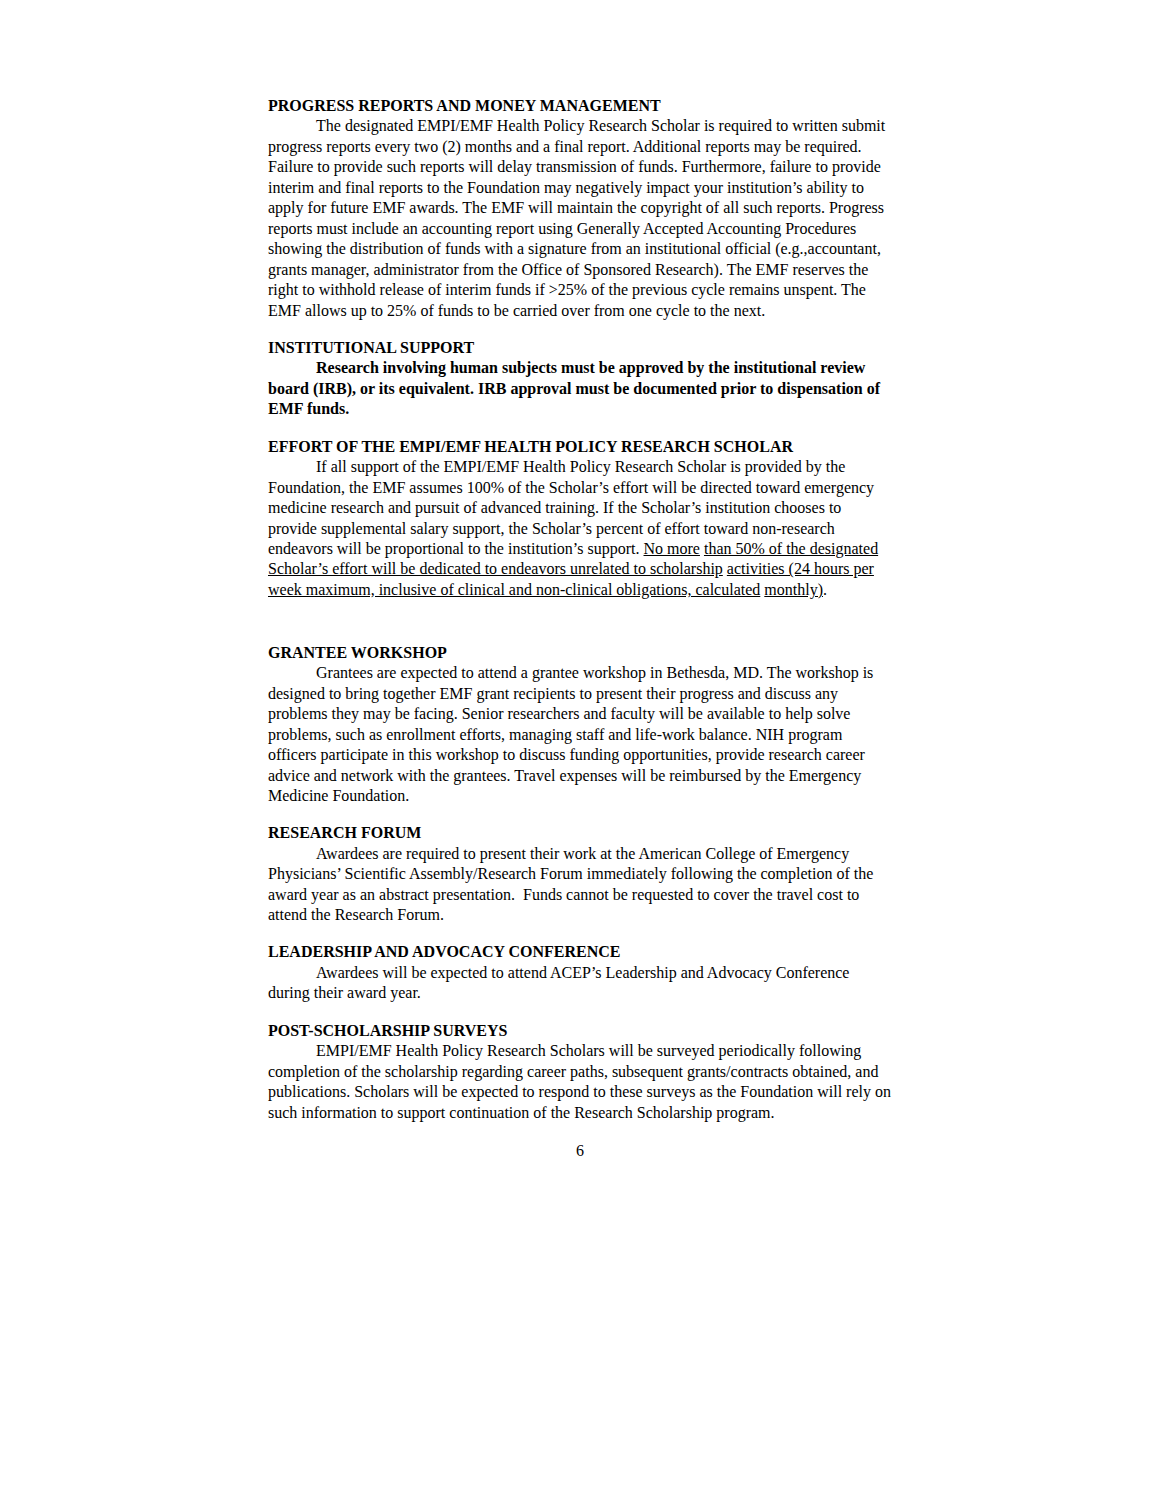Progress Reports and Money Management
The designated EMPI/EMF Health Policy Research Scholar is required to written submit progress reports every two (2) months and a final report. Additional reports may be required. Failure to provide such reports will delay transmission of funds. Furthermore, failure to provide interim and final reports to the Foundation may negatively impact your institution’s ability to apply for future EMF awards. The EMF will maintain the copyright of all such reports. Progress reports must include an accounting report using Generally Accepted Accounting Procedures showing the distribution of funds with a signature from an institutional official (e.g.,accountant, grants manager, administrator from the Office of Sponsored Research). The EMF reserves the right to withhold release of interim funds if >25% of the previous cycle remains unspent. The EMF allows up to 25% of funds to be carried over from one cycle to the next.
Institutional Support
Research involving human subjects must be approved by the institutional review board (IRB), or its equivalent. IRB approval must be documented prior to dispensation of EMF funds.
Effort of the EMPI/EMF Health Policy Research Scholar
If all support of the EMPI/EMF Health Policy Research Scholar is provided by the Foundation, the EMF assumes 100% of the Scholar’s effort will be directed toward emergency medicine research and pursuit of advanced training. If the Scholar’s institution chooses to provide supplemental salary support, the Scholar’s percent of effort toward non-research endeavors will be proportional to the institution’s support. No more than 50% of the designated Scholar’s effort will be dedicated to endeavors unrelated to scholarship activities (24 hours per week maximum, inclusive of clinical and non-clinical obligations, calculated monthly).
Grantee Workshop
Grantees are expected to attend a grantee workshop in Bethesda, MD. The workshop is designed to bring together EMF grant recipients to present their progress and discuss any problems they may be facing. Senior researchers and faculty will be available to help solve problems, such as enrollment efforts, managing staff and life-work balance. NIH program officers participate in this workshop to discuss funding opportunities, provide research career advice and network with the grantees. Travel expenses will be reimbursed by the Emergency Medicine Foundation.
Research Forum
Awardees are required to present their work at the American College of Emergency Physicians’ Scientific Assembly/Research Forum immediately following the completion of the award year as an abstract presentation. Funds cannot be requested to cover the travel cost to attend the Research Forum.
Leadership and Advocacy Conference
Awardees will be expected to attend ACEP’s Leadership and Advocacy Conference during their award year.
Post-Scholarship Surveys
EMPI/EMF Health Policy Research Scholars will be surveyed periodically following completion of the scholarship regarding career paths, subsequent grants/contracts obtained, and publications. Scholars will be expected to respond to these surveys as the Foundation will rely on such information to support continuation of the Research Scholarship program.
6